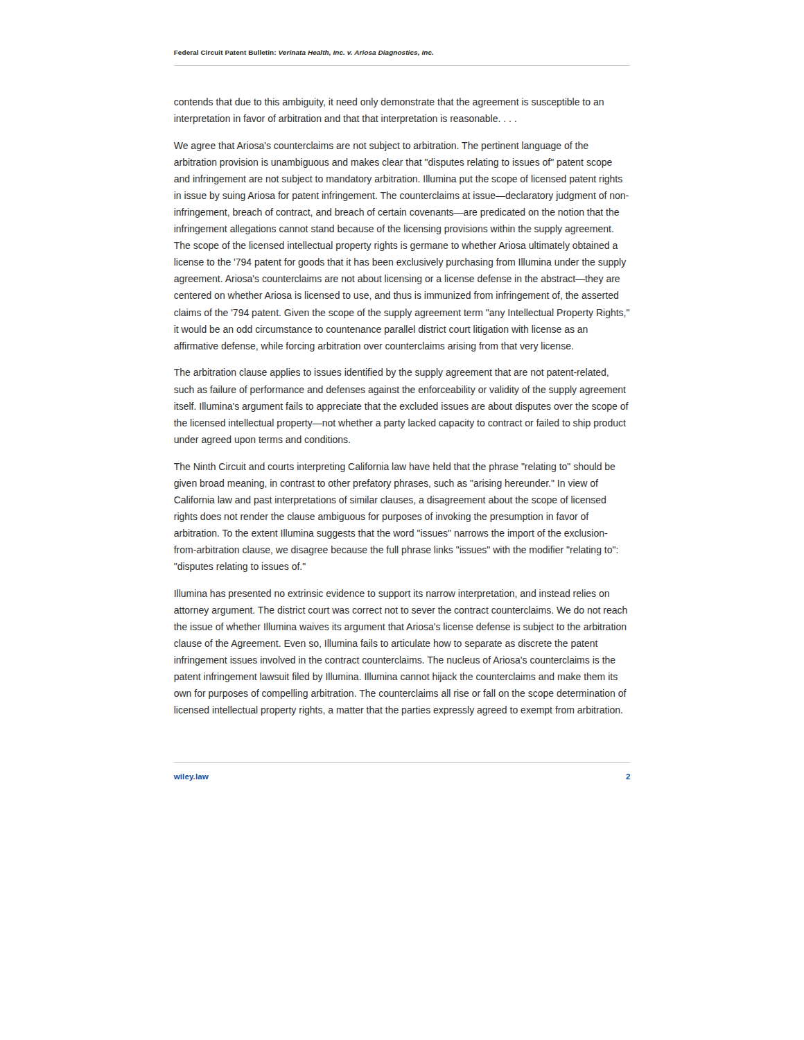Federal Circuit Patent Bulletin: Verinata Health, Inc. v. Ariosa Diagnostics, Inc.
contends that due to this ambiguity, it need only demonstrate that the agreement is susceptible to an interpretation in favor of arbitration and that that interpretation is reasonable. . . .
We agree that Ariosa's counterclaims are not subject to arbitration. The pertinent language of the arbitration provision is unambiguous and makes clear that "disputes relating to issues of" patent scope and infringement are not subject to mandatory arbitration. Illumina put the scope of licensed patent rights in issue by suing Ariosa for patent infringement. The counterclaims at issue—declaratory judgment of non-infringement, breach of contract, and breach of certain covenants—are predicated on the notion that the infringement allegations cannot stand because of the licensing provisions within the supply agreement. The scope of the licensed intellectual property rights is germane to whether Ariosa ultimately obtained a license to the '794 patent for goods that it has been exclusively purchasing from Illumina under the supply agreement. Ariosa's counterclaims are not about licensing or a license defense in the abstract—they are centered on whether Ariosa is licensed to use, and thus is immunized from infringement of, the asserted claims of the '794 patent. Given the scope of the supply agreement term "any Intellectual Property Rights," it would be an odd circumstance to countenance parallel district court litigation with license as an affirmative defense, while forcing arbitration over counterclaims arising from that very license.
The arbitration clause applies to issues identified by the supply agreement that are not patent-related, such as failure of performance and defenses against the enforceability or validity of the supply agreement itself. Illumina's argument fails to appreciate that the excluded issues are about disputes over the scope of the licensed intellectual property—not whether a party lacked capacity to contract or failed to ship product under agreed upon terms and conditions.
The Ninth Circuit and courts interpreting California law have held that the phrase "relating to" should be given broad meaning, in contrast to other prefatory phrases, such as "arising hereunder." In view of California law and past interpretations of similar clauses, a disagreement about the scope of licensed rights does not render the clause ambiguous for purposes of invoking the presumption in favor of arbitration. To the extent Illumina suggests that the word "issues" narrows the import of the exclusion-from-arbitration clause, we disagree because the full phrase links "issues" with the modifier "relating to": "disputes relating to issues of."
Illumina has presented no extrinsic evidence to support its narrow interpretation, and instead relies on attorney argument. The district court was correct not to sever the contract counterclaims. We do not reach the issue of whether Illumina waives its argument that Ariosa's license defense is subject to the arbitration clause of the Agreement. Even so, Illumina fails to articulate how to separate as discrete the patent infringement issues involved in the contract counterclaims. The nucleus of Ariosa's counterclaims is the patent infringement lawsuit filed by Illumina. Illumina cannot hijack the counterclaims and make them its own for purposes of compelling arbitration. The counterclaims all rise or fall on the scope determination of licensed intellectual property rights, a matter that the parties expressly agreed to exempt from arbitration.
wiley. law 2